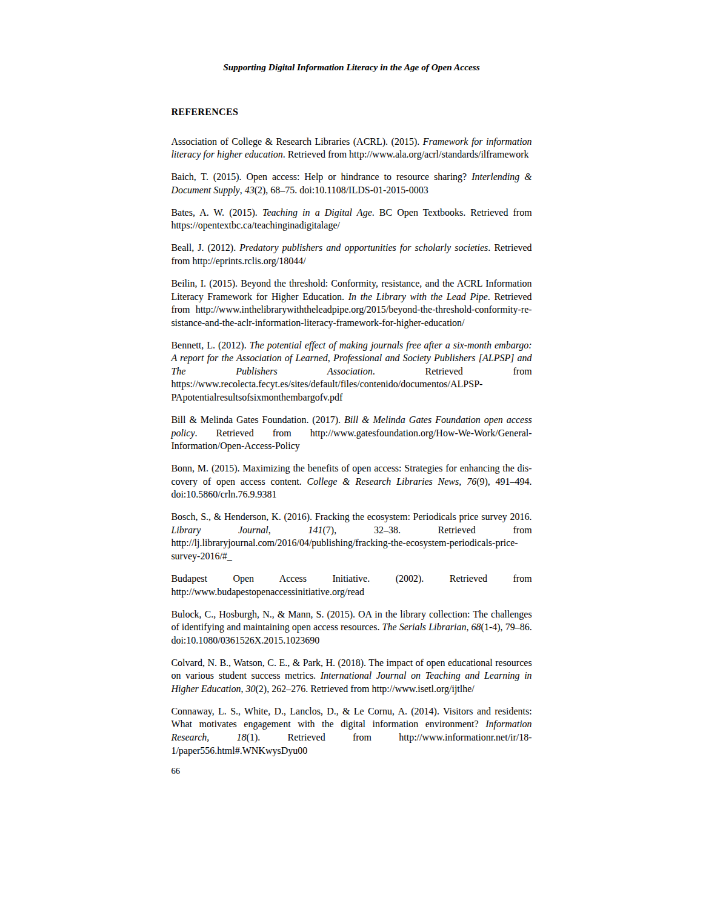Supporting Digital Information Literacy in the Age of Open Access
References
Association of College & Research Libraries (ACRL). (2015). Framework for information literacy for higher education. Retrieved from http://www.ala.org/acrl/standards/ilframework
Baich, T. (2015). Open access: Help or hindrance to resource sharing? Interlending & Document Supply, 43(2), 68–75. doi:10.1108/ILDS-01-2015-0003
Bates, A. W. (2015). Teaching in a Digital Age. BC Open Textbooks. Retrieved from https://opentextbc.ca/teachinginadigitalage/
Beall, J. (2012). Predatory publishers and opportunities for scholarly societies. Retrieved from http://eprints.rclis.org/18044/
Beilin, I. (2015). Beyond the threshold: Conformity, resistance, and the ACRL Information Literacy Framework for Higher Education. In the Library with the Lead Pipe. Retrieved from http://www.inthelibrarywiththeleadpipe.org/2015/beyond-the-threshold-conformity-resistance-and-the-aclr-information-literacy-framework-for-higher-education/
Bennett, L. (2012). The potential effect of making journals free after a six-month embargo: A report for the Association of Learned, Professional and Society Publishers [ALPSP] and The Publishers Association. Retrieved from https://www.recolecta.fecyt.es/sites/default/files/contenido/documentos/ALPSP-PApotentialresultsofsixmonthembargofv.pdf
Bill & Melinda Gates Foundation. (2017). Bill & Melinda Gates Foundation open access policy. Retrieved from http://www.gatesfoundation.org/How-We-Work/General-Information/Open-Access-Policy
Bonn, M. (2015). Maximizing the benefits of open access: Strategies for enhancing the discovery of open access content. College & Research Libraries News, 76(9), 491–494. doi:10.5860/crln.76.9.9381
Bosch, S., & Henderson, K. (2016). Fracking the ecosystem: Periodicals price survey 2016. Library Journal, 141(7), 32–38. Retrieved from http://lj.libraryjournal.com/2016/04/publishing/fracking-the-ecosystem-periodicals-price-survey-2016/#_
Budapest Open Access Initiative. (2002). Retrieved from http://www.budapestopenaccessinitiative.org/read
Bulock, C., Hosburgh, N., & Mann, S. (2015). OA in the library collection: The challenges of identifying and maintaining open access resources. The Serials Librarian, 68(1-4), 79–86. doi:10.1080/0361526X.2015.1023690
Colvard, N. B., Watson, C. E., & Park, H. (2018). The impact of open educational resources on various student success metrics. International Journal on Teaching and Learning in Higher Education, 30(2), 262–276. Retrieved from http://www.isetl.org/ijtlhe/
Connaway, L. S., White, D., Lanclos, D., & Le Cornu, A. (2014). Visitors and residents: What motivates engagement with the digital information environment? Information Research, 18(1). Retrieved from http://www.informationr.net/ir/18-1/paper556.html#.WNKwysDyu00
66